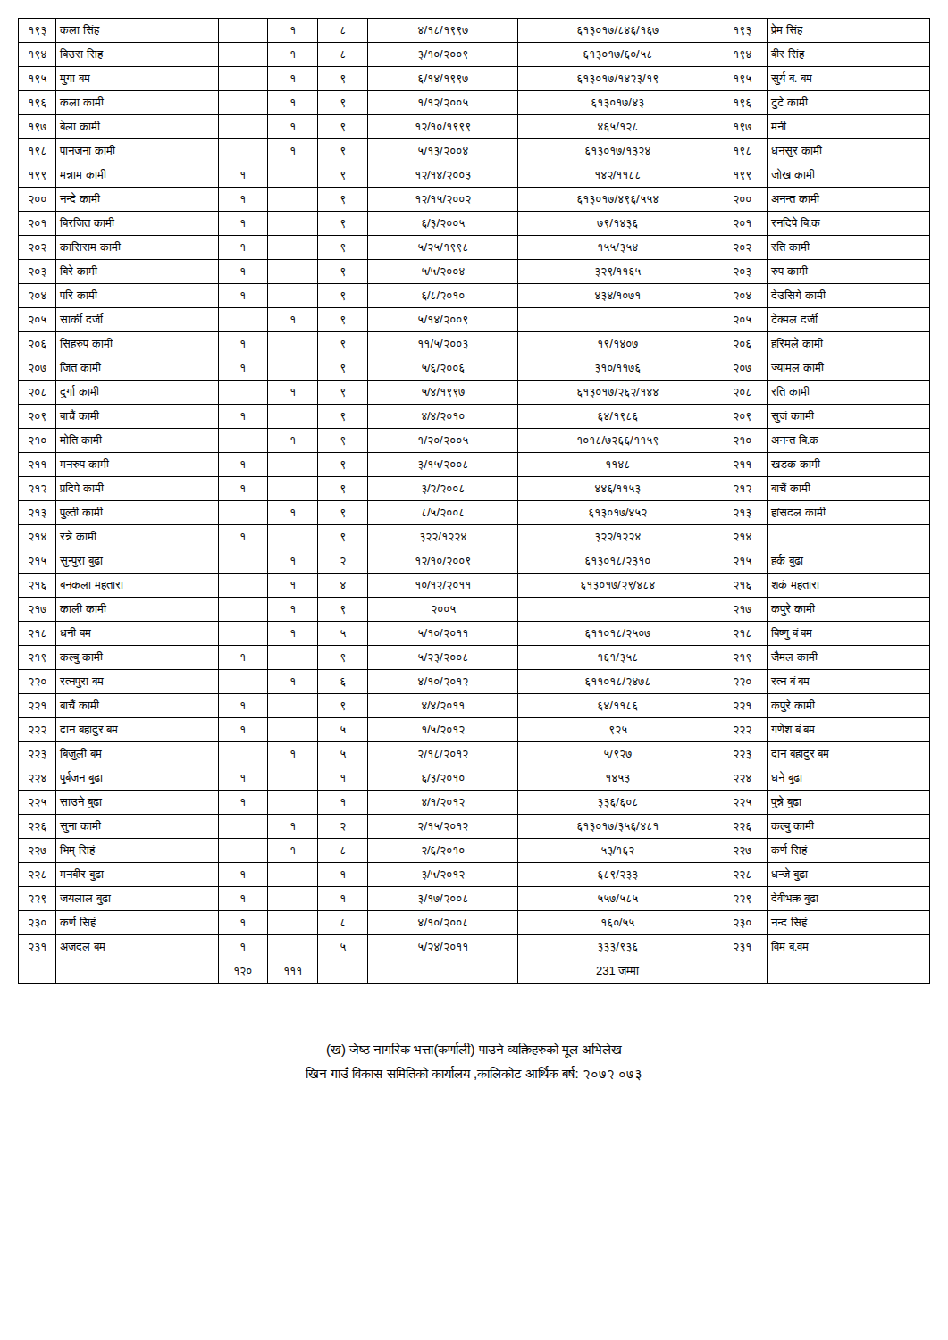| १९३ | कला सिंह | | १ | ८ | ४/१८/१९९७ | ६१३०१७/८४६/१६७ | १९३ | प्रेम सिंह |
| १९४ | बिउरा सिह | | १ | ८ | ३/१०/२००९ | ६१३०१७/६०/५८ | १९४ | बीर सिंह |
| १९५ | मुगा बम | | १ | ९ | ६/१४/१९९७ | ६१३०१७/१४२३/१९ | १९५ | सुर्य ब. बम |
| १९६ | कला कामी | | १ | ९ | १/१२/२००५ | ६१३०१७/४३ | १९६ | टुटे कामी |
| १९७ | बेला कामी | | १ | ९ | १२/१०/१९९९ | ४६५/१२८ | १९७ | मनी |
| १९८ | पानजना कामी | | १ | ९ | ५/१३/२००४ | ६१३०१७/१३२४ | १९८ | धनसुर कामी |
| १९९ | मन्नाम कामी | १ | | ९ | १२/१४/२००३ | १४२/११८८ | १९९ | जोख कामी |
| २०० | नन्दे कामी | १ | | ९ | १२/१५/२००२ | ६१३०१७/४९६/५५४ | २०० | अनन्त कामी |
| २०१ | बिरजित कामी | १ | | ९ | ६/३/२००५ | ७९/१४३६ | २०१ | रनदिपे बि.क |
| २०२ | कासिराम कामी | १ | | ९ | ५/२५/१९९८ | १५५/३५४ | २०२ | रति कामी |
| २०३ | बिरे कामी | १ | | ९ | ५/५/२००४ | ३२९/११६५ | २०३ | रुप कामी |
| २०४ | परि कामी | १ | | ९ | ६/८/२०१० | ४३४/१०७१ | २०४ | देउसिगे कामी |
| २०५ | सार्की दर्जी | | १ | ९ | ५/१४/२००९ | | २०५ | टेक्मल दर्जी |
| २०६ | सिहरुप कामी | १ | | ९ | ११/५/२००३ | १९/१४०७ | २०६ | हरिमले कामी |
| २०७ | जित कामी | १ | | ९ | ५/६/२००६ | ३१०/११७६ | २०७ | ज्यामल कामी |
| २०८ | दुर्गा कामी | | १ | ९ | ५/४/१९९७ | ६१३०१७/२६२/१४४ | २०८ | रति कामी |
| २०९ | बाचैं कामी | १ | | ९ | ४/४/२०१० | ६४/१९८६ | २०९ | सुजं काामी |
| २१० | मोति कामी | | १ | ९ | १/२०/२००५ | १०१८/७२६६/११५९ | २१० | अनन्त बि.क |
| २११ | मनरुप कामी | १ | | ९ | ३/१५/२००८ | ११४८ | २११ | खडक कामी |
| २१२ | प्रदिपे कामी | १ | | ९ | ३/२/२००८ | ४४६/११५३ | २१२ | बाचैं कामी |
| २१३ | पुल्ती कामी | | १ | ९ | ८/५/२००८ | ६१३०१७/४५२ | २१३ | हांसदल कामी |
| २१४ | रन्ने कामी | १ | | ९ | ३२२/१२२४ | ३२२/१२२४ | २१४ | |
| २१५ | सुन्पुरा बुढा | | १ | २ | १२/१०/२००९ | ६१३०१८/२३१० | २१५ | हर्क बुढा |
| २१६ | बनकला महतारा | | १ | ४ | १०/१२/२०११ | ६१३०१७/२९/४८४ | २१६ | शकं महतारा |
| २१७ | काली कामी | | १ | ९ | २००५ | | २१७ | कपुरे कामी |
| २१८ | धनी बम | | १ | ५ | ५/१०/२०११ | ६११०१८/२५०७ | २१८ | बिष्णु बं बम |
| २१९ | कल्बु कामी | १ | | ९ | ५/२३/२००८ | १६१/३५८ | २१९ | जैमल कामी |
| २२० | रत्नपुरा बम | | १ | ६ | ४/१०/२०१२ | ६११०१८/२४७८ | २२० | रत्न बं बम |
| २२१ | बाचैं कामी | १ | | ९ | ४/४/२०११ | ६४/११८६ | २२१ | कपुरे कामी |
| २२२ | दान बहादुर बम | १ | | ५ | १/५/२०१२ | ९२५ | २२२ | गणेश बं बम |
| २२३ | बिजुली बम | | १ | ५ | २/१८/२०१२ | ५/९२७ | २२३ | दान बहादुर बम |
| २२४ | पुर्बजन बुढा | १ | | १ | ६/३/२०१० | १४५३ | २२४ | धने बुढा |
| २२५ | साउने बुढा | १ | | १ | ४/१/२०१२ | ३३६/६०८ | २२५ | पुन्ने बुढा |
| २२६ | सुना कामी | | १ | २ | २/१५/२०१२ | ६१३०१७/३५६/४८१ | २२६ | कल्बु कामी |
| २२७ | भिम् सिहं | | १ | ८ | २/६/२०१० | ५३/१६२ | २२७ | कर्ण सिहं |
| २२८ | मनबीर बुढा | १ | | १ | ३/५/२०१२ | ६८९/२३३ | २२८ | धन्जे बुढा |
| २२९ | जयलाल बुढा | १ | | १ | ३/१७/२००८ | ५५७/५८५ | २२९ | देवीभक्त बुढा |
| २३० | कर्ण सिहं | १ | | ८ | ४/१०/२००८ | १६०/५५ | २३० | नन्द सिहं |
| २३१ | अजदल बम | १ | | ५ | ५/२४/२०११ | ३३३/९३६ | २३१ | विम ब.वम |
| | | १२० | १११ | | | 231 जम्मा | | |
(ख) जेष्ठ नागरिक भत्ता(कर्णाली) पाउने व्यक्तिहरुको मूल अभिलेख
खिन गाउँ विकास समितिको कार्यालय ,कालिकोट आर्थिक बर्ष: २०७२ ०७३